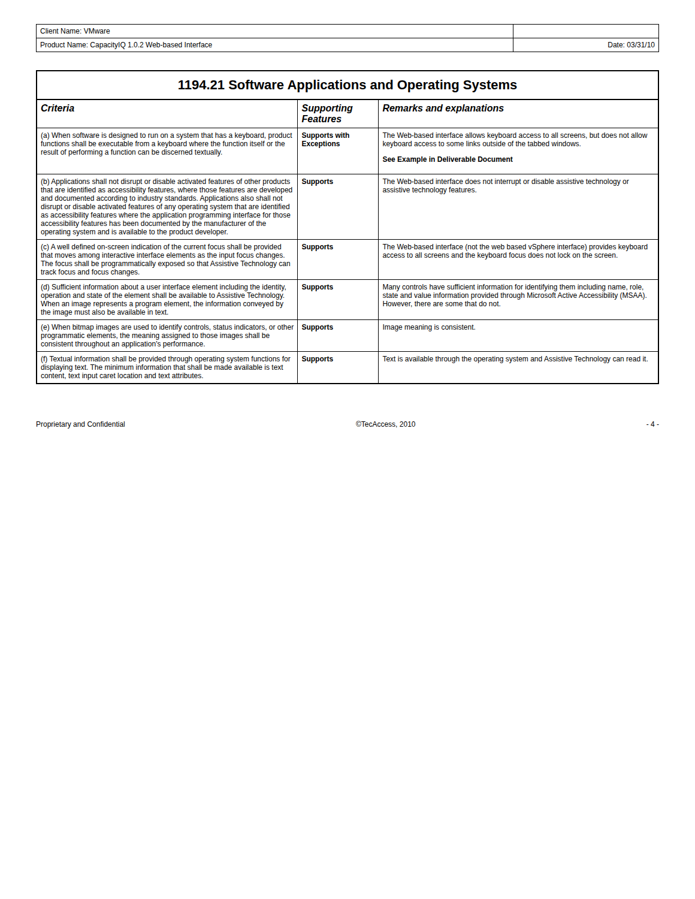| Client Name: VMware | |
| Product Name: CapacityIQ 1.0.2 Web-based Interface | Date: 03/31/10 |
1194.21 Software Applications and Operating Systems
| Criteria | Supporting Features | Remarks and explanations |
| --- | --- | --- |
| (a) When software is designed to run on a system that has a keyboard, product functions shall be executable from a keyboard where the function itself or the result of performing a function can be discerned textually. | Supports with Exceptions | The Web-based interface allows keyboard access to all screens, but does not allow keyboard access to some links outside of the tabbed windows. See Example in Deliverable Document |
| (b) Applications shall not disrupt or disable activated features of other products that are identified as accessibility features, where those features are developed and documented according to industry standards. Applications also shall not disrupt or disable activated features of any operating system that are identified as accessibility features where the application programming interface for those accessibility features has been documented by the manufacturer of the operating system and is available to the product developer. | Supports | The Web-based interface does not interrupt or disable assistive technology or assistive technology features. |
| (c) A well defined on-screen indication of the current focus shall be provided that moves among interactive interface elements as the input focus changes. The focus shall be programmatically exposed so that Assistive Technology can track focus and focus changes. | Supports | The Web-based interface (not the web based vSphere interface) provides keyboard access to all screens and the keyboard focus does not lock on the screen. |
| (d) Sufficient information about a user interface element including the identity, operation and state of the element shall be available to Assistive Technology. When an image represents a program element, the information conveyed by the image must also be available in text. | Supports | Many controls have sufficient information for identifying them including name, role, state and value information provided through Microsoft Active Accessibility (MSAA). However, there are some that do not. |
| (e) When bitmap images are used to identify controls, status indicators, or other programmatic elements, the meaning assigned to those images shall be consistent throughout an application's performance. | Supports | Image meaning is consistent. |
| (f) Textual information shall be provided through operating system functions for displaying text. The minimum information that shall be made available is text content, text input caret location and text attributes. | Supports | Text is available through the operating system and Assistive Technology can read it. |
Proprietary and Confidential - 4 -
©TecAccess, 2010